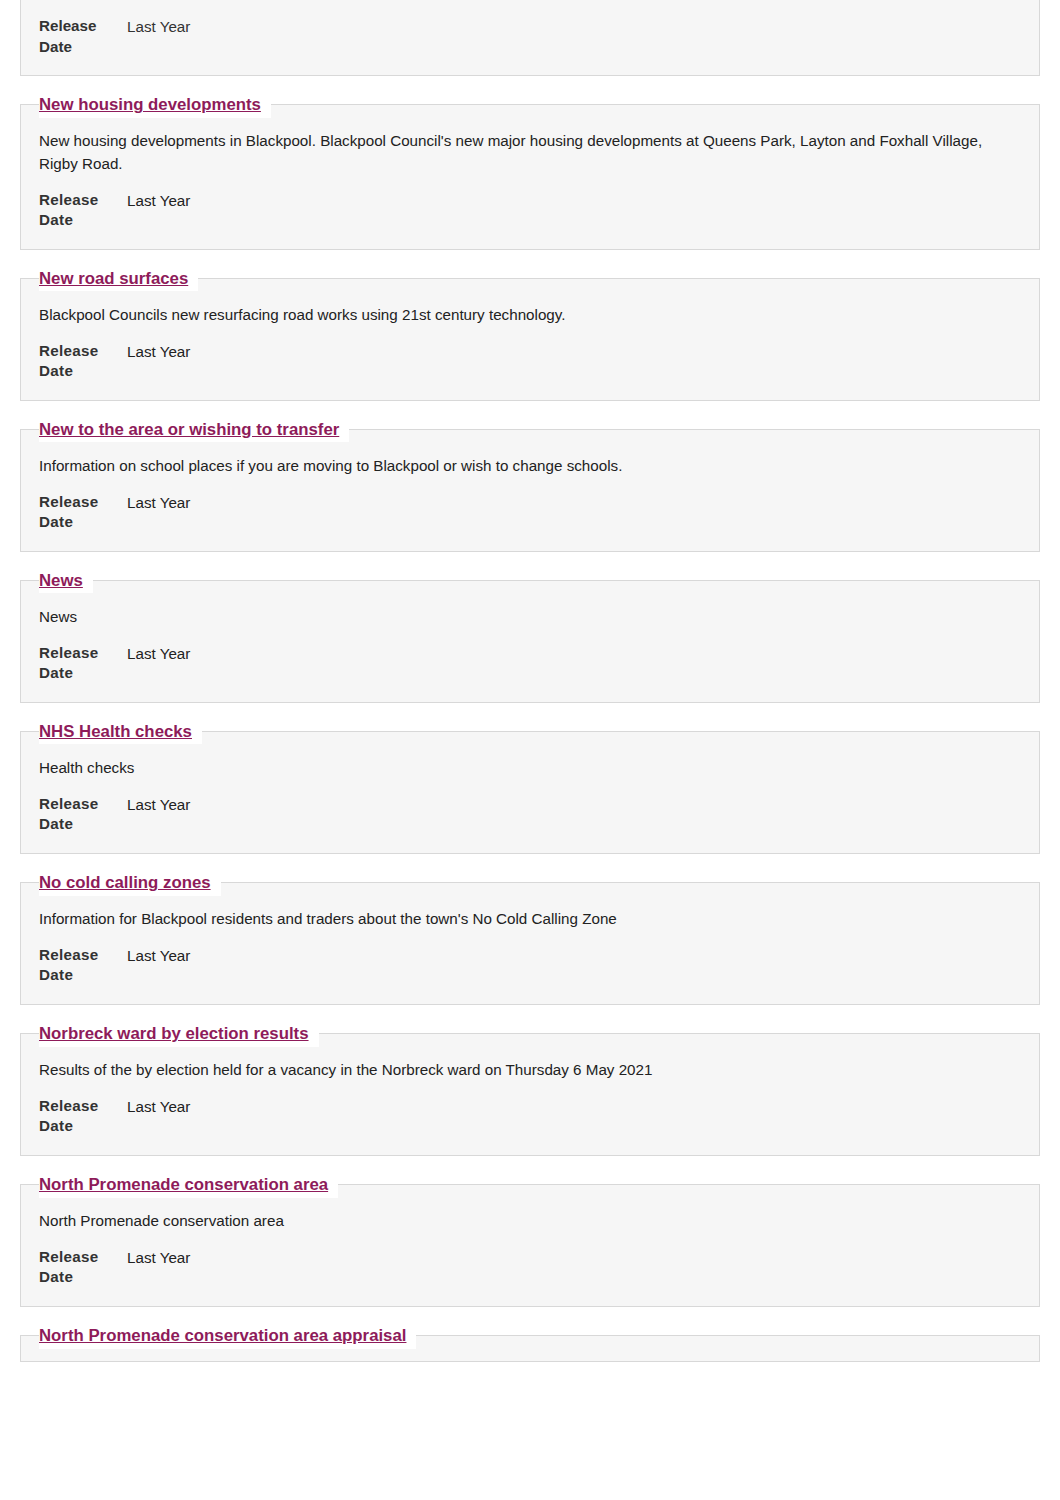Release Date
Last Year
New housing developments
New housing developments in Blackpool. Blackpool Council's new major housing developments at Queens Park, Layton and Foxhall Village, Rigby Road.
Release Date
Last Year
New road surfaces
Blackpool Councils new resurfacing road works using 21st century technology.
Release Date
Last Year
New to the area or wishing to transfer
Information on school places if you are moving to Blackpool or wish to change schools.
Release Date
Last Year
News
News
Release Date
Last Year
NHS Health checks
Health checks
Release Date
Last Year
No cold calling zones
Information for Blackpool residents and traders about the town's No Cold Calling Zone
Release Date
Last Year
Norbreck ward by election results
Results of the by election held for a vacancy in the Norbreck ward on Thursday 6 May 2021
Release Date
Last Year
North Promenade conservation area
North Promenade conservation area
Release Date
Last Year
North Promenade conservation area appraisal